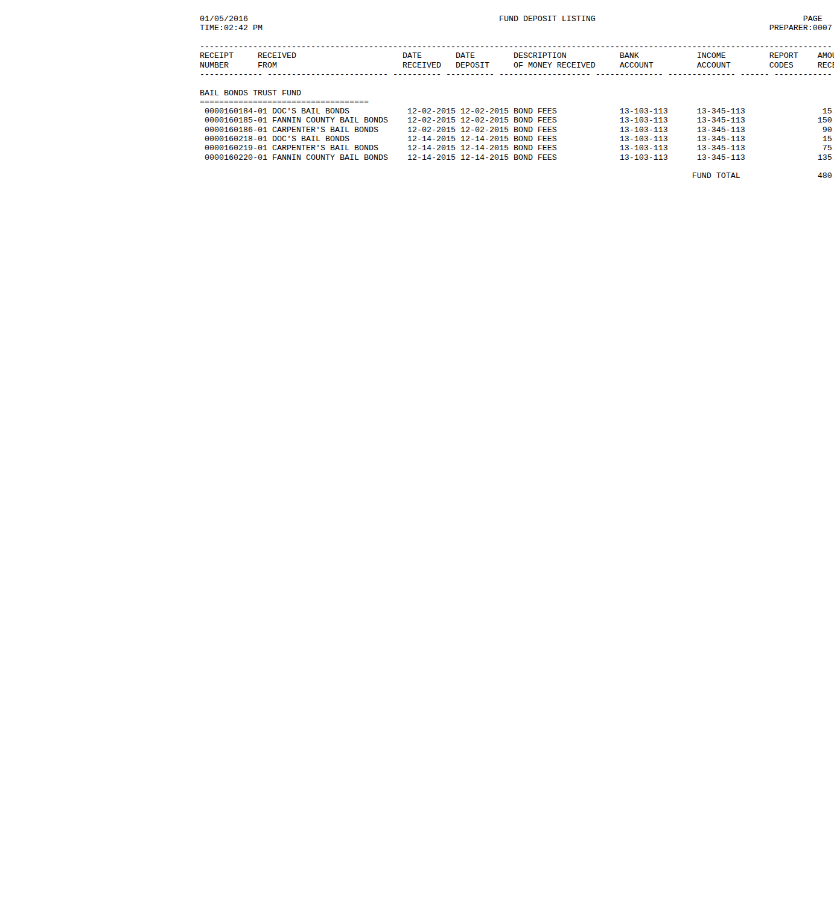01/05/2016                                                    FUND DEPOSIT LISTING                                           PAGE    1
TIME:02:42 PM                                                                                                         PREPARER:0007

-----------------------------------------------------------------------------------------------------------------------------------
RECEIPT     RECEIVED                      DATE       DATE        DESCRIPTION           BANK            INCOME         REPORT    AMOUNT
NUMBER      FROM                          RECEIVED   DEPOSIT     OF MONEY RECEIVED     ACCOUNT         ACCOUNT        CODES     RECEIVED
------------- ------------------------- ---------- ---------- ------------------- -------------- -------------- ------ ------------

BAIL BONDS TRUST FUND
===================================
 0000160184-01 DOC'S BAIL BONDS            12-02-2015 12-02-2015 BOND FEES             13-103-113      13-345-113                15.00
 0000160185-01 FANNIN COUNTY BAIL BONDS    12-02-2015 12-02-2015 BOND FEES             13-103-113      13-345-113               150.00
 0000160186-01 CARPENTER'S BAIL BONDS      12-02-2015 12-02-2015 BOND FEES             13-103-113      13-345-113                90.00
 0000160218-01 DOC'S BAIL BONDS            12-14-2015 12-14-2015 BOND FEES             13-103-113      13-345-113                15.00
 0000160219-01 CARPENTER'S BAIL BONDS      12-14-2015 12-14-2015 BOND FEES             13-103-113      13-345-113                75.00
 0000160220-01 FANNIN COUNTY BAIL BONDS    12-14-2015 12-14-2015 BOND FEES             13-103-113      13-345-113               135.00

                                                                                                      FUND TOTAL                480.00